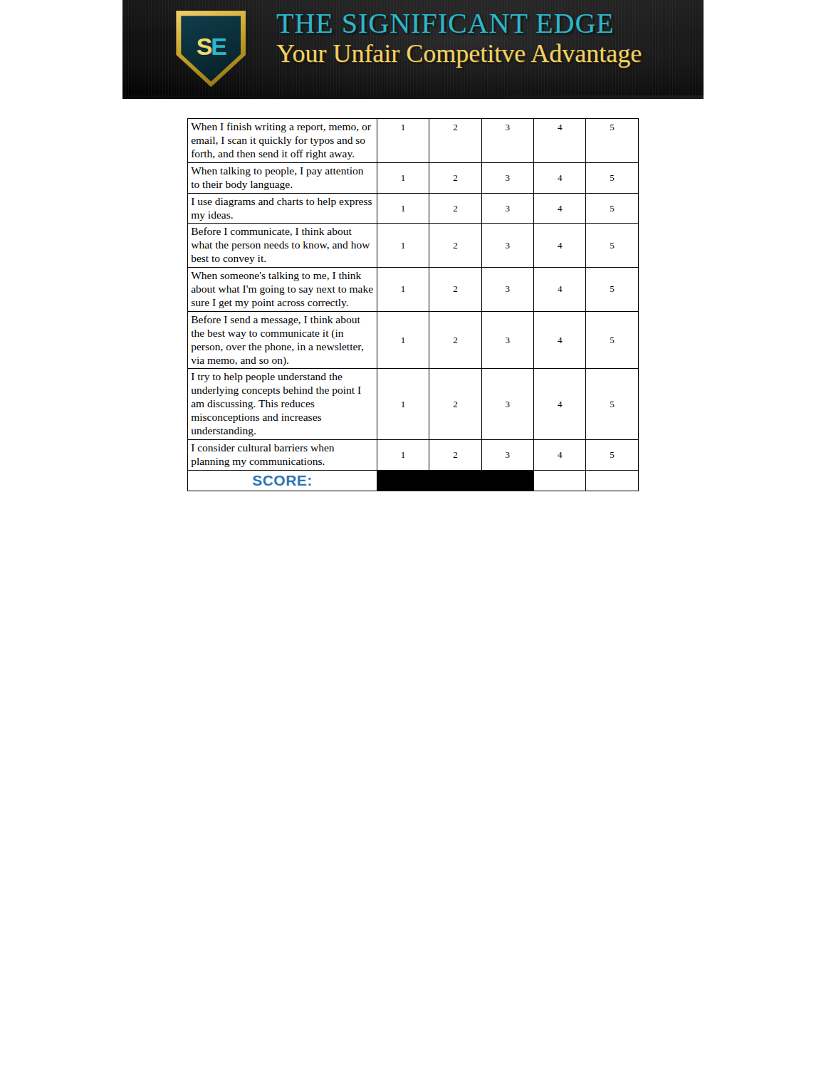SE
THE SIGNIFICANT EDGE
Your Unfair Competitve Advantage
| When I finish writing a report, memo, or email, I scan it quickly for typos and so forth, and then send it off right away. | 1 | 2 | 3 | 4 | 5 |
| When talking to people, I pay attention to their body language. | 1 | 2 | 3 | 4 | 5 |
| I use diagrams and charts to help express my ideas. | 1 | 2 | 3 | 4 | 5 |
| Before I communicate, I think about what the person needs to know, and how best to convey it. | 1 | 2 | 3 | 4 | 5 |
| When someone's talking to me, I think about what I'm going to say next to make sure I get my point across correctly. | 1 | 2 | 3 | 4 | 5 |
| Before I send a message, I think about the best way to communicate it (in person, over the phone, in a newsletter, via memo, and so on). | 1 | 2 | 3 | 4 | 5 |
| I try to help people understand the underlying concepts behind the point I am discussing. This reduces misconceptions and increases understanding. | 1 | 2 | 3 | 4 | 5 |
| I consider cultural barriers when planning my communications. | 1 | 2 | 3 | 4 | 5 |
| SCORE: | | | | | |